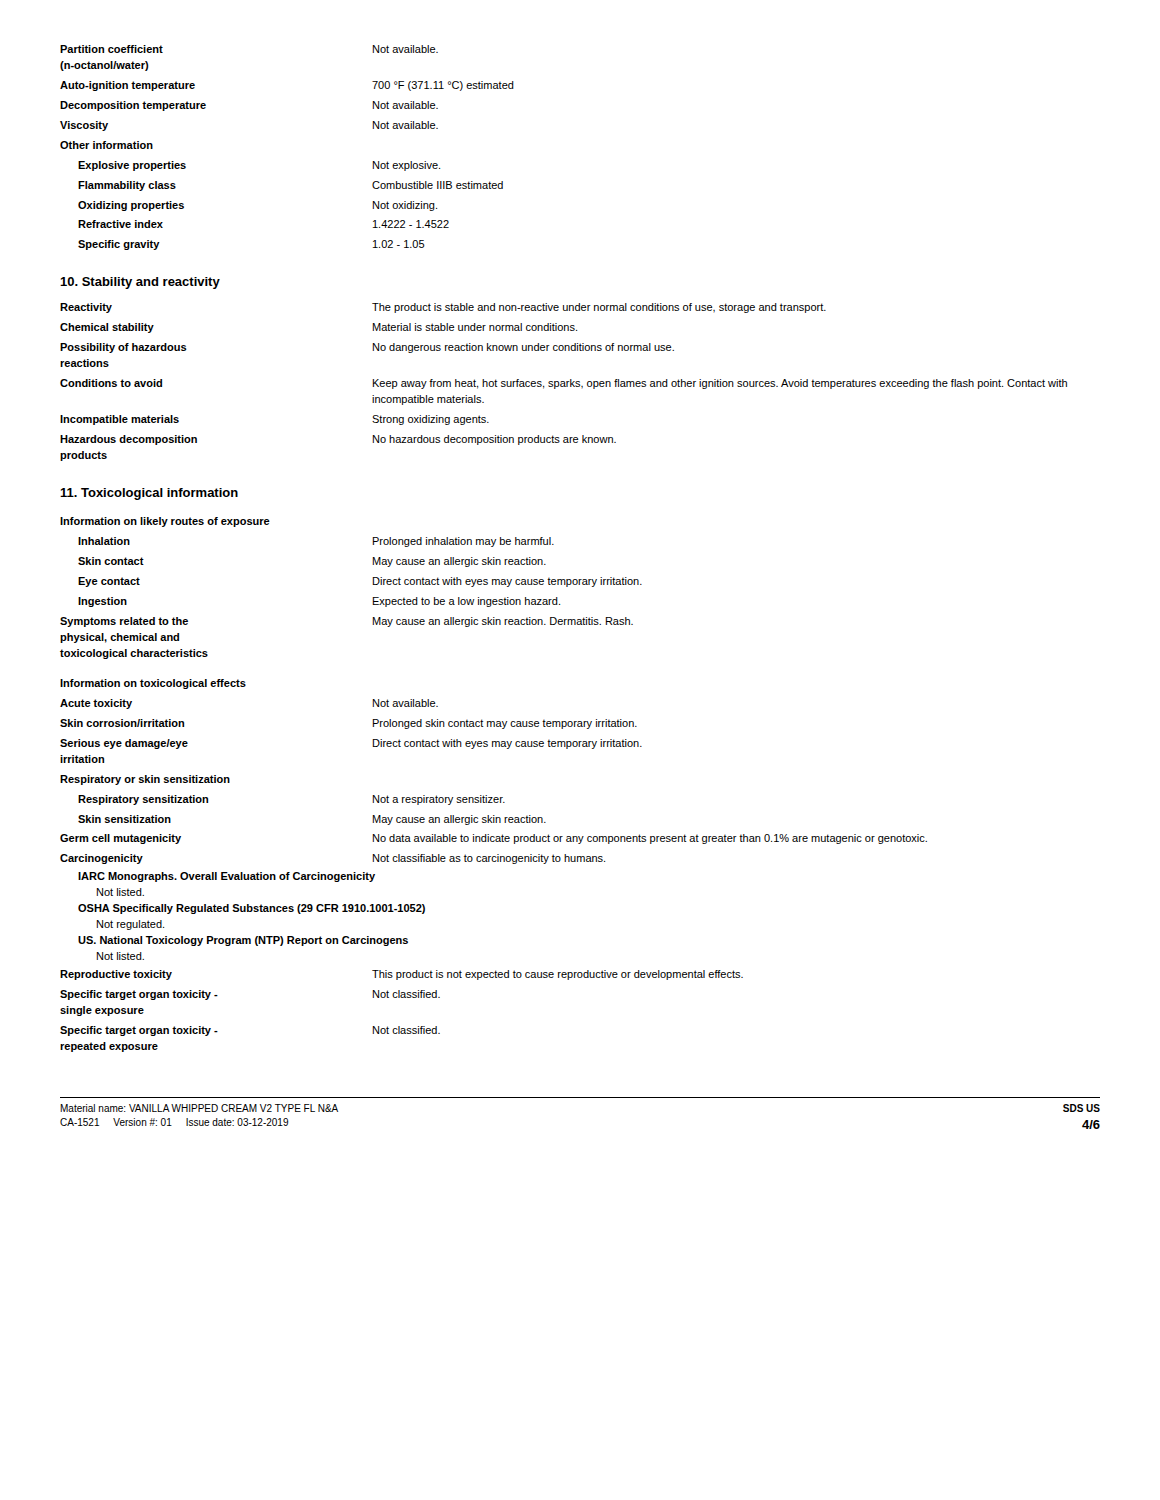| Partition coefficient (n-octanol/water) | Not available. |
| Auto-ignition temperature | 700 °F (371.11 °C) estimated |
| Decomposition temperature | Not available. |
| Viscosity | Not available. |
| Other information | |
| Explosive properties | Not explosive. |
| Flammability class | Combustible IIIB estimated |
| Oxidizing properties | Not oxidizing. |
| Refractive index | 1.4222 - 1.4522 |
| Specific gravity | 1.02 - 1.05 |
10. Stability and reactivity
| Reactivity | The product is stable and non-reactive under normal conditions of use, storage and transport. |
| Chemical stability | Material is stable under normal conditions. |
| Possibility of hazardous reactions | No dangerous reaction known under conditions of normal use. |
| Conditions to avoid | Keep away from heat, hot surfaces, sparks, open flames and other ignition sources. Avoid temperatures exceeding the flash point. Contact with incompatible materials. |
| Incompatible materials | Strong oxidizing agents. |
| Hazardous decomposition products | No hazardous decomposition products are known. |
11. Toxicological information
Information on likely routes of exposure
| Inhalation | Prolonged inhalation may be harmful. |
| Skin contact | May cause an allergic skin reaction. |
| Eye contact | Direct contact with eyes may cause temporary irritation. |
| Ingestion | Expected to be a low ingestion hazard. |
| Symptoms related to the physical, chemical and toxicological characteristics | May cause an allergic skin reaction. Dermatitis. Rash. |
Information on toxicological effects
| Acute toxicity | Not available. |
| Skin corrosion/irritation | Prolonged skin contact may cause temporary irritation. |
| Serious eye damage/eye irritation | Direct contact with eyes may cause temporary irritation. |
| Respiratory or skin sensitization | |
| Respiratory sensitization | Not a respiratory sensitizer. |
| Skin sensitization | May cause an allergic skin reaction. |
| Germ cell mutagenicity | No data available to indicate product or any components present at greater than 0.1% are mutagenic or genotoxic. |
| Carcinogenicity | Not classifiable as to carcinogenicity to humans. |
IARC Monographs. Overall Evaluation of Carcinogenicity
Not listed.
OSHA Specifically Regulated Substances (29 CFR 1910.1001-1052)
Not regulated.
US. National Toxicology Program (NTP) Report on Carcinogens
Not listed.
| Reproductive toxicity | This product is not expected to cause reproductive or developmental effects. |
| Specific target organ toxicity - single exposure | Not classified. |
| Specific target organ toxicity - repeated exposure | Not classified. |
Material name: VANILLA WHIPPED CREAM V2 TYPE FL N&A
CA-1521 Version #: 01 Issue date: 03-12-2019
SDS US
4/6